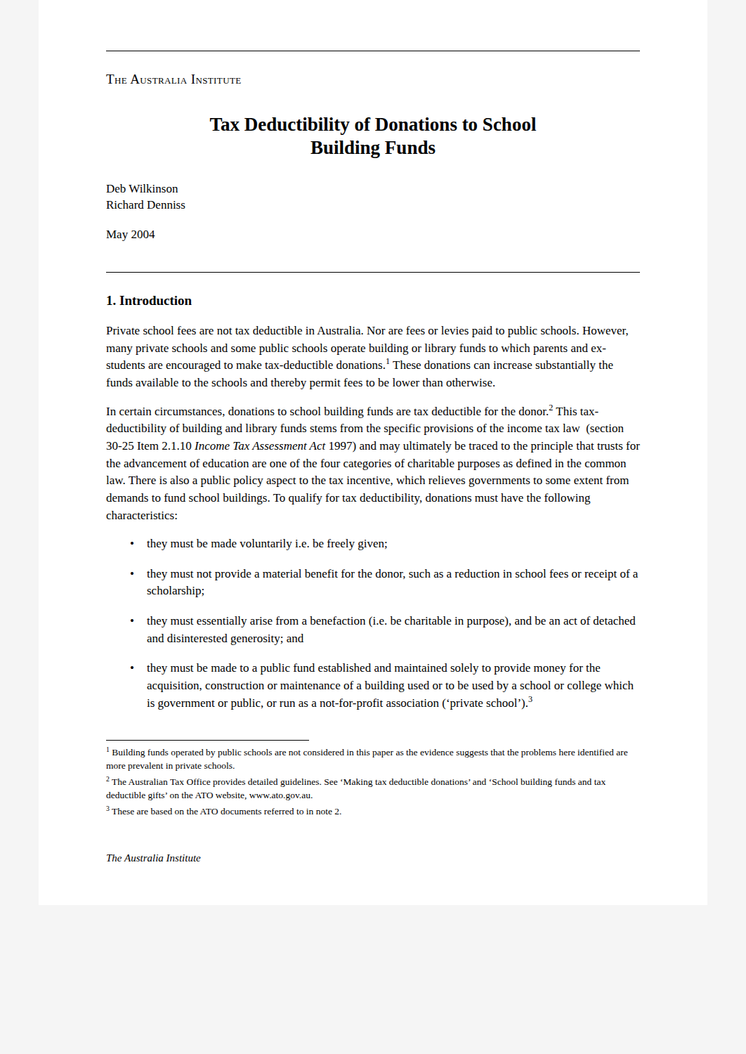The Australia Institute
Tax Deductibility of Donations to School
Building Funds
Deb Wilkinson
Richard Denniss
May 2004
1. Introduction
Private school fees are not tax deductible in Australia. Nor are fees or levies paid to public schools. However, many private schools and some public schools operate building or library funds to which parents and ex-students are encouraged to make tax-deductible donations.1 These donations can increase substantially the funds available to the schools and thereby permit fees to be lower than otherwise.
In certain circumstances, donations to school building funds are tax deductible for the donor.2 This tax-deductibility of building and library funds stems from the specific provisions of the income tax law (section 30-25 Item 2.1.10 Income Tax Assessment Act 1997) and may ultimately be traced to the principle that trusts for the advancement of education are one of the four categories of charitable purposes as defined in the common law. There is also a public policy aspect to the tax incentive, which relieves governments to some extent from demands to fund school buildings. To qualify for tax deductibility, donations must have the following characteristics:
they must be made voluntarily i.e. be freely given;
they must not provide a material benefit for the donor, such as a reduction in school fees or receipt of a scholarship;
they must essentially arise from a benefaction (i.e. be charitable in purpose), and be an act of detached and disinterested generosity; and
they must be made to a public fund established and maintained solely to provide money for the acquisition, construction or maintenance of a building used or to be used by a school or college which is government or public, or run as a not-for-profit association (‘private school’).3
1 Building funds operated by public schools are not considered in this paper as the evidence suggests that the problems here identified are more prevalent in private schools.
2 The Australian Tax Office provides detailed guidelines. See ‘Making tax deductible donations’ and ‘School building funds and tax deductible gifts’ on the ATO website, www.ato.gov.au.
3 These are based on the ATO documents referred to in note 2.
The Australia Institute